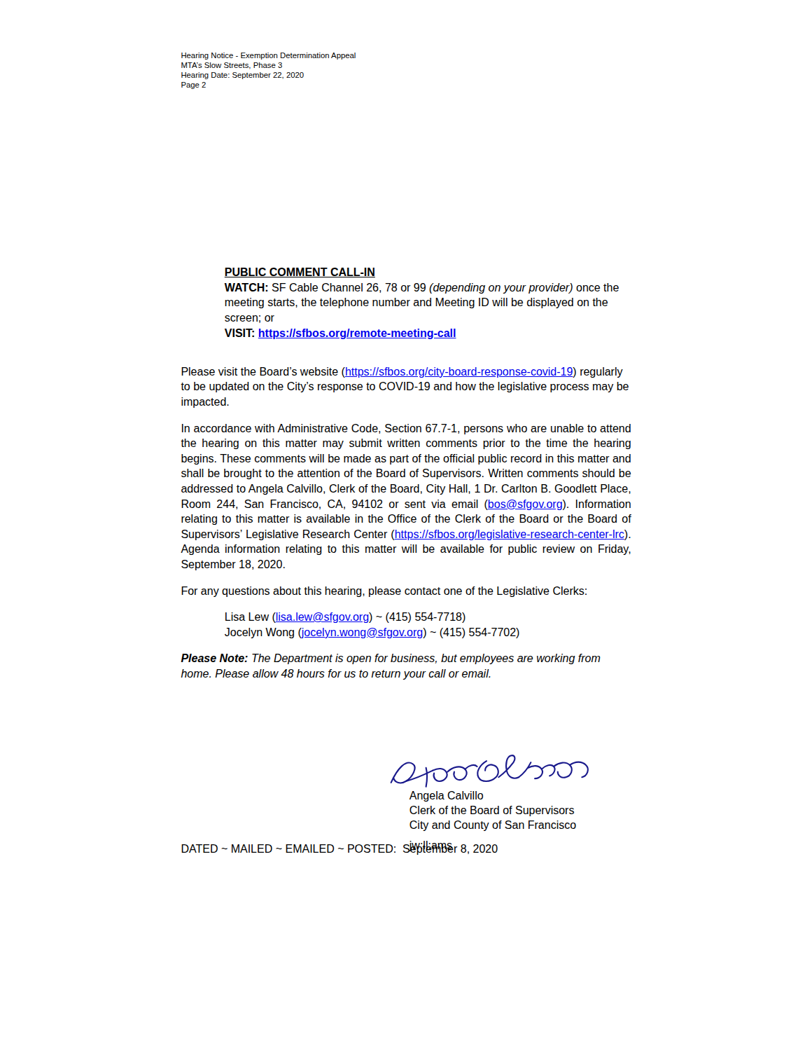Hearing Notice - Exemption Determination Appeal
MTA’s Slow Streets, Phase 3
Hearing Date: September 22, 2020
Page 2
PUBLIC COMMENT CALL-IN
WATCH: SF Cable Channel 26, 78 or 99 (depending on your provider) once the meeting starts, the telephone number and Meeting ID will be displayed on the screen; or
VISIT: https://sfbos.org/remote-meeting-call
Please visit the Board’s website (https://sfbos.org/city-board-response-covid-19) regularly to be updated on the City’s response to COVID-19 and how the legislative process may be impacted.
In accordance with Administrative Code, Section 67.7-1, persons who are unable to attend the hearing on this matter may submit written comments prior to the time the hearing begins. These comments will be made as part of the official public record in this matter and shall be brought to the attention of the Board of Supervisors. Written comments should be addressed to Angela Calvillo, Clerk of the Board, City Hall, 1 Dr. Carlton B. Goodlett Place, Room 244, San Francisco, CA, 94102 or sent via email (bos@sfgov.org). Information relating to this matter is available in the Office of the Clerk of the Board or the Board of Supervisors’ Legislative Research Center (https://sfbos.org/legislative-research-center-lrc). Agenda information relating to this matter will be available for public review on Friday, September 18, 2020.
For any questions about this hearing, please contact one of the Legislative Clerks:
Lisa Lew (lisa.lew@sfgov.org) ~ (415) 554-7718)
Jocelyn Wong (jocelyn.wong@sfgov.org) ~ (415) 554-7702)
Please Note: The Department is open for business, but employees are working from home. Please allow 48 hours for us to return your call or email.
Angela Calvillo
Clerk of the Board of Supervisors
City and County of San Francisco
jw:ll:ams
DATED ~ MAILED ~ EMAILED ~ POSTED: September 8, 2020